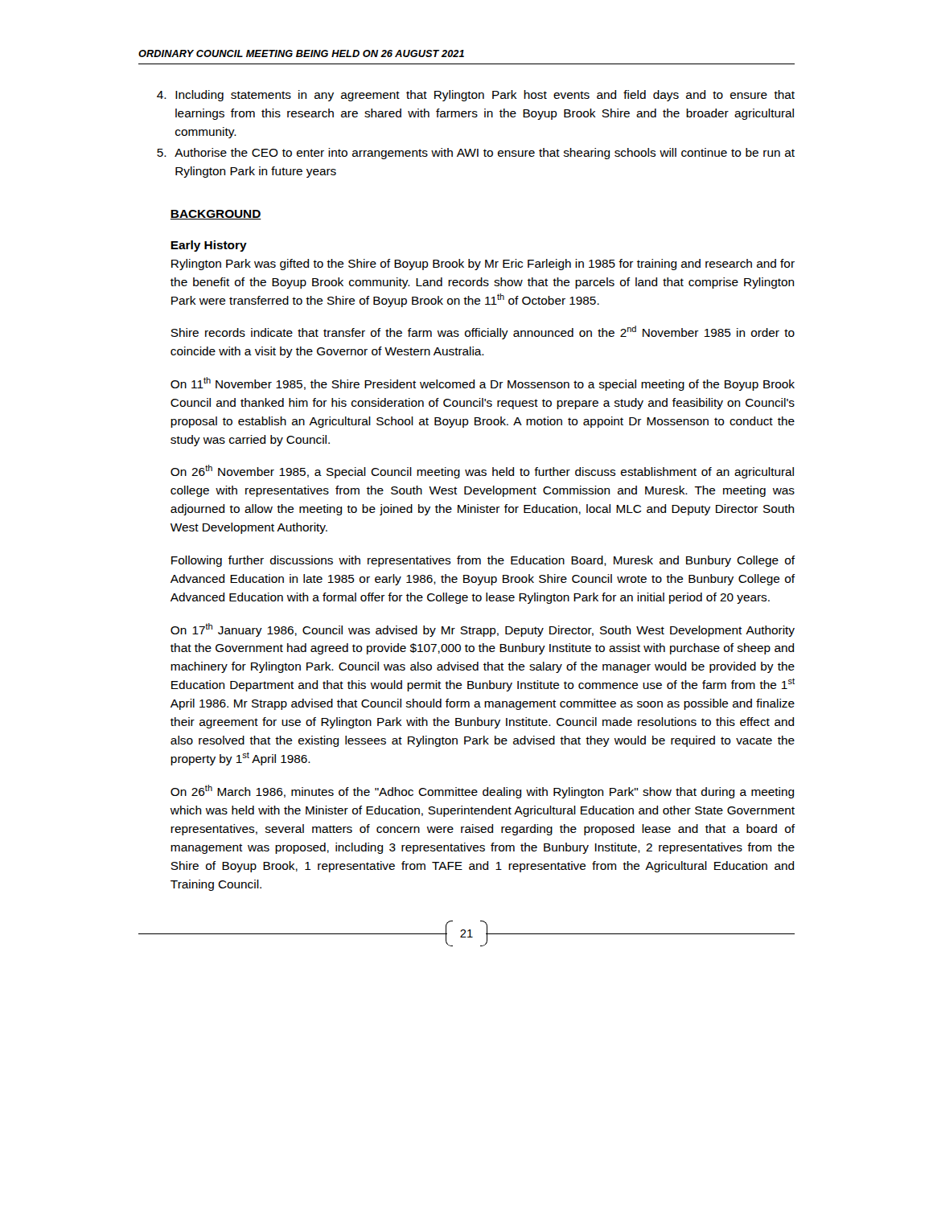ORDINARY COUNCIL MEETING BEING HELD ON 26 AUGUST 2021
Including statements in any agreement that Rylington Park host events and field days and to ensure that learnings from this research are shared with farmers in the Boyup Brook Shire and the broader agricultural community.
Authorise the CEO to enter into arrangements with AWI to ensure that shearing schools will continue to be run at Rylington Park in future years
BACKGROUND
Early History
Rylington Park was gifted to the Shire of Boyup Brook by Mr Eric Farleigh in 1985 for training and research and for the benefit of the Boyup Brook community. Land records show that the parcels of land that comprise Rylington Park were transferred to the Shire of Boyup Brook on the 11th of October 1985.
Shire records indicate that transfer of the farm was officially announced on the 2nd November 1985 in order to coincide with a visit by the Governor of Western Australia.
On 11th November 1985, the Shire President welcomed a Dr Mossenson to a special meeting of the Boyup Brook Council and thanked him for his consideration of Council's request to prepare a study and feasibility on Council's proposal to establish an Agricultural School at Boyup Brook. A motion to appoint Dr Mossenson to conduct the study was carried by Council.
On 26th November 1985, a Special Council meeting was held to further discuss establishment of an agricultural college with representatives from the South West Development Commission and Muresk. The meeting was adjourned to allow the meeting to be joined by the Minister for Education, local MLC and Deputy Director South West Development Authority.
Following further discussions with representatives from the Education Board, Muresk and Bunbury College of Advanced Education in late 1985 or early 1986, the Boyup Brook Shire Council wrote to the Bunbury College of Advanced Education with a formal offer for the College to lease Rylington Park for an initial period of 20 years.
On 17th January 1986, Council was advised by Mr Strapp, Deputy Director, South West Development Authority that the Government had agreed to provide $107,000 to the Bunbury Institute to assist with purchase of sheep and machinery for Rylington Park. Council was also advised that the salary of the manager would be provided by the Education Department and that this would permit the Bunbury Institute to commence use of the farm from the 1st April 1986. Mr Strapp advised that Council should form a management committee as soon as possible and finalize their agreement for use of Rylington Park with the Bunbury Institute. Council made resolutions to this effect and also resolved that the existing lessees at Rylington Park be advised that they would be required to vacate the property by 1st April 1986.
On 26th March 1986, minutes of the "Adhoc Committee dealing with Rylington Park" show that during a meeting which was held with the Minister of Education, Superintendent Agricultural Education and other State Government representatives, several matters of concern were raised regarding the proposed lease and that a board of management was proposed, including 3 representatives from the Bunbury Institute, 2 representatives from the Shire of Boyup Brook, 1 representative from TAFE and 1 representative from the Agricultural Education and Training Council.
21